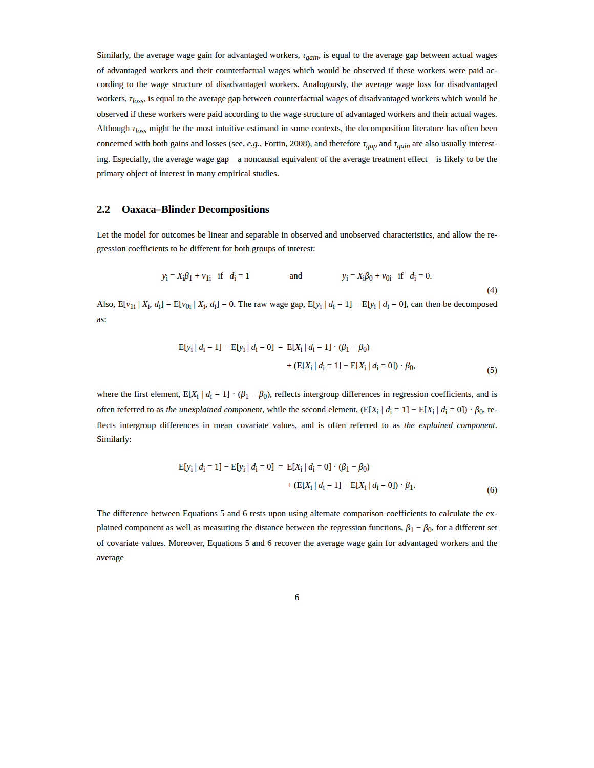Similarly, the average wage gain for advantaged workers, τgain, is equal to the average gap between actual wages of advantaged workers and their counterfactual wages which would be observed if these workers were paid according to the wage structure of disadvantaged workers. Analogously, the average wage loss for disadvantaged workers, τloss, is equal to the average gap between counterfactual wages of disadvantaged workers which would be observed if these workers were paid according to the wage structure of advantaged workers and their actual wages. Although τloss might be the most intuitive estimand in some contexts, the decomposition literature has often been concerned with both gains and losses (see, e.g., Fortin, 2008), and therefore τgap and τgain are also usually interesting. Especially, the average wage gap—a noncausal equivalent of the average treatment effect—is likely to be the primary object of interest in many empirical studies.
2.2 Oaxaca–Blinder Decompositions
Let the model for outcomes be linear and separable in observed and unobserved characteristics, and allow the regression coefficients to be different for both groups of interest:
yi = Xiβ1 + v1i if di = 1 and yi = Xiβ0 + v0i if di = 0. (4)
Also, E[v1i | Xi, di] = E[v0i | Xi, di] = 0. The raw wage gap, E[yi | di = 1] − E[yi | di = 0], can then be decomposed as:
E[yi | di = 1] − E[yi | di = 0]
=
E[Xi | di = 1] · (β1 − β0)
+ (E[Xi | di = 1] − E[Xi | di = 0]) · β0,
(5)
where the first element, E[Xi | di = 1] · (β1 − β0), reflects intergroup differences in regression coefficients, and is often referred to as the unexplained component, while the second element, (E[Xi | di = 1] − E[Xi | di = 0]) · β0, reflects intergroup differences in mean covariate values, and is often referred to as the explained component. Similarly:
E[yi | di = 1] − E[yi | di = 0]
=
E[Xi | di = 0] · (β1 − β0)
+ (E[Xi | di = 1] − E[Xi | di = 0]) · β1.
(6)
The difference between Equations 5 and 6 rests upon using alternate comparison coefficients to calculate the explained component as well as measuring the distance between the regression functions, β1 − β0, for a different set of covariate values. Moreover, Equations 5 and 6 recover the average wage gain for advantaged workers and the average
6